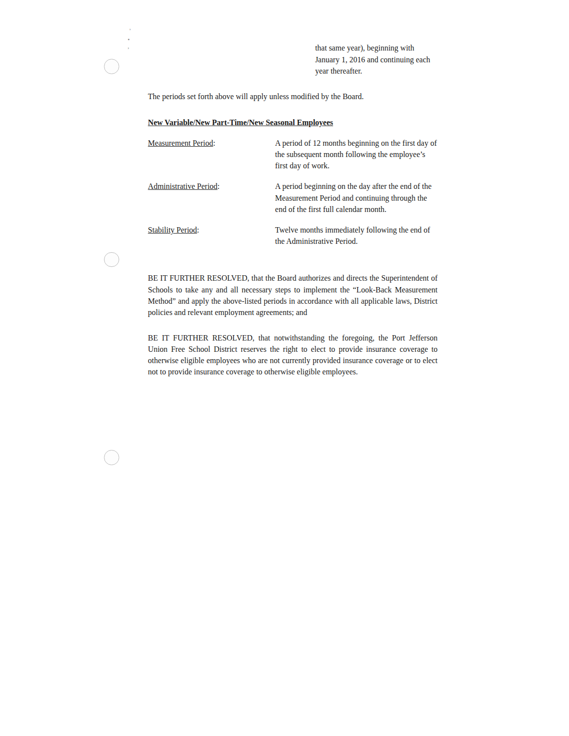, • ,
that same year), beginning with January 1, 2016 and continuing each year thereafter.
The periods set forth above will apply unless modified by the Board.
New Variable/New Part-Time/New Seasonal Employees
| Measurement Period : | A period of 12 months beginning on the first day of the subsequent month following the employee’s first day of work. |
| Administrative Period : | A period beginning on the day after the end of the Measurement Period and continuing through the end of the first full calendar month. |
| Stability Period : | Twelve months immediately following the end of the Administrative Period. |
BE IT FURTHER RESOLVED, that the Board authorizes and directs the Superintendent of Schools to take any and all necessary steps to implement the “Look-Back Measurement Method” and apply the above-listed periods in accordance with all applicable laws, District policies and relevant employment agreements; and
BE IT FURTHER RESOLVED, that notwithstanding the foregoing, the Port Jefferson Union Free School District reserves the right to elect to provide insurance coverage to otherwise eligible employees who are not currently provided insurance coverage or to elect not to provide insurance coverage to otherwise eligible employees.